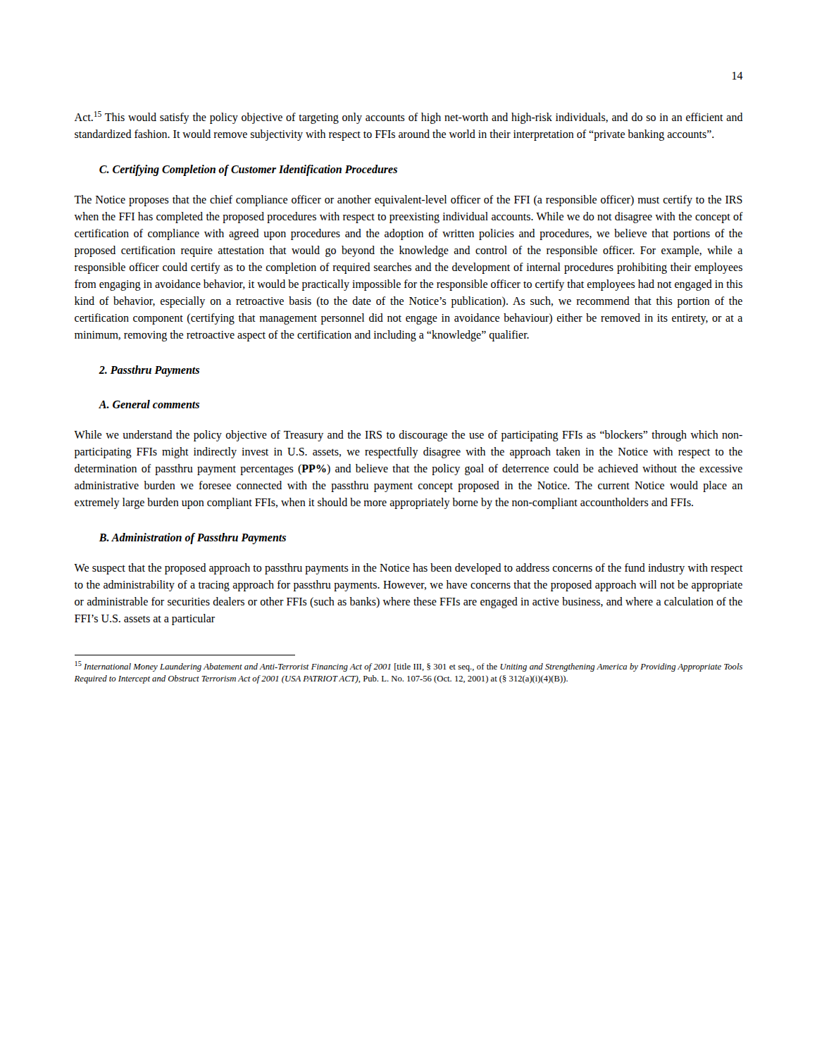14
Act.15 This would satisfy the policy objective of targeting only accounts of high net-worth and high-risk individuals, and do so in an efficient and standardized fashion. It would remove subjectivity with respect to FFIs around the world in their interpretation of “private banking accounts”.
C. Certifying Completion of Customer Identification Procedures
The Notice proposes that the chief compliance officer or another equivalent-level officer of the FFI (a responsible officer) must certify to the IRS when the FFI has completed the proposed procedures with respect to preexisting individual accounts. While we do not disagree with the concept of certification of compliance with agreed upon procedures and the adoption of written policies and procedures, we believe that portions of the proposed certification require attestation that would go beyond the knowledge and control of the responsible officer. For example, while a responsible officer could certify as to the completion of required searches and the development of internal procedures prohibiting their employees from engaging in avoidance behavior, it would be practically impossible for the responsible officer to certify that employees had not engaged in this kind of behavior, especially on a retroactive basis (to the date of the Notice’s publication). As such, we recommend that this portion of the certification component (certifying that management personnel did not engage in avoidance behaviour) either be removed in its entirety, or at a minimum, removing the retroactive aspect of the certification and including a “knowledge” qualifier.
2. Passthru Payments
A. General comments
While we understand the policy objective of Treasury and the IRS to discourage the use of participating FFIs as “blockers” through which non-participating FFIs might indirectly invest in U.S. assets, we respectfully disagree with the approach taken in the Notice with respect to the determination of passthru payment percentages (PP%) and believe that the policy goal of deterrence could be achieved without the excessive administrative burden we foresee connected with the passthru payment concept proposed in the Notice. The current Notice would place an extremely large burden upon compliant FFIs, when it should be more appropriately borne by the non-compliant accountholders and FFIs.
B. Administration of Passthru Payments
We suspect that the proposed approach to passthru payments in the Notice has been developed to address concerns of the fund industry with respect to the administrability of a tracing approach for passthru payments. However, we have concerns that the proposed approach will not be appropriate or administrable for securities dealers or other FFIs (such as banks) where these FFIs are engaged in active business, and where a calculation of the FFI’s U.S. assets at a particular
15 International Money Laundering Abatement and Anti-Terrorist Financing Act of 2001 [title III, § 301 et seq., of the Uniting and Strengthening America by Providing Appropriate Tools Required to Intercept and Obstruct Terrorism Act of 2001 (USA PATRIOT ACT), Pub. L. No. 107-56 (Oct. 12, 2001) at (§ 312(a)(i)(4)(B)).